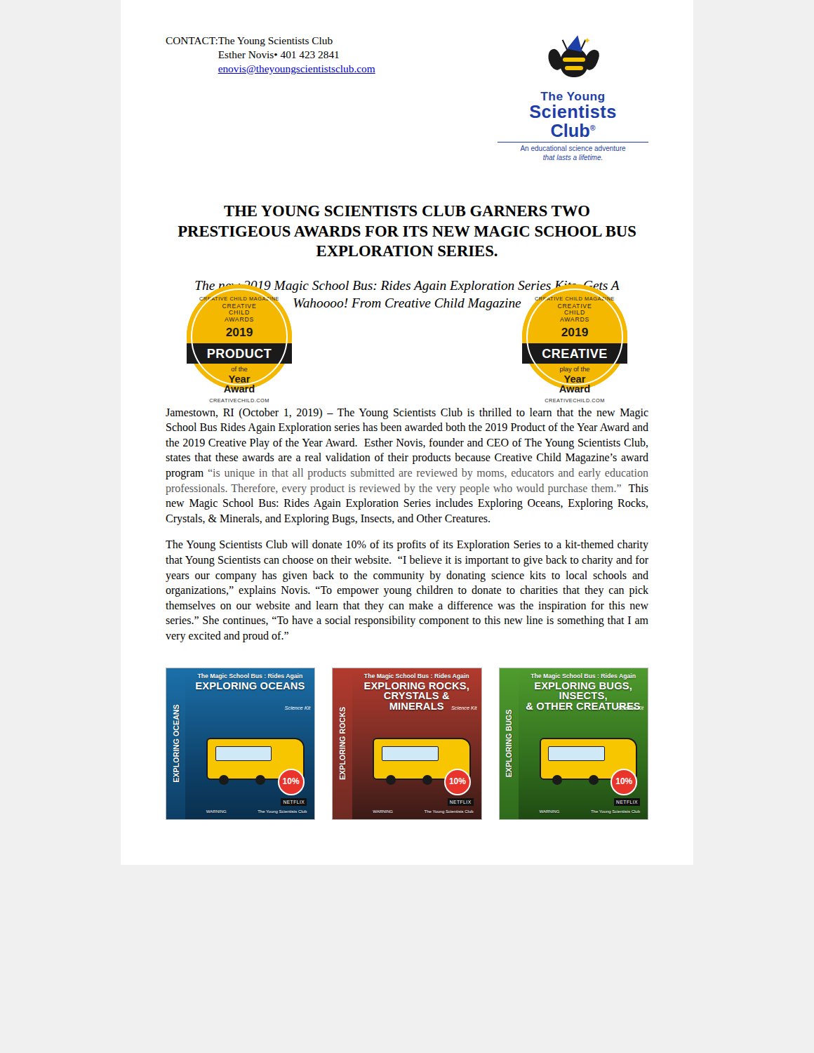| CONTACT: | The Young Scientists Club |
| | Esther Novis• 401 423 2841 |
| | enovis@theyoungscientistsclub.com |
✦
The Young
Scientists
Club®
An educational science adventure
that lasts a lifetime.
The Young Scientists Club Garners Two Prestigeous Awards for its New Magic School Bus Exploration Series.
The new 2019 Magic School Bus: Rides Again Exploration Series Kits, Gets A Wahoooo! From Creative Child Magazine
Creative Child Magazine
Creative
Child
Awards
2019
Product
of the
Year
Award
creativechild.com
Creative Child Magazine
Creative
Child
Awards
2019
Creative
Play of the
Year
Award
creativechild.com
Jamestown, RI (October 1, 2019) – The Young Scientists Club is thrilled to learn that the new Magic School Bus Rides Again Exploration series has been awarded both the 2019 Product of the Year Award and the 2019 Creative Play of the Year Award. Esther Novis, founder and CEO of The Young Scientists Club, states that these awards are a real validation of their products because Creative Child Magazine’s award program “is unique in that all products submitted are reviewed by moms, educators and early education professionals. Therefore, every product is reviewed by the very people who would purchase them.” This new Magic School Bus: Rides Again Exploration Series includes Exploring Oceans, Exploring Rocks, Crystals, & Minerals, and Exploring Bugs, Insects, and Other Creatures.
The Young Scientists Club will donate 10% of its profits of its Exploration Series to a kit-themed charity that Young Scientists can choose on their website. “I believe it is important to give back to charity and for years our company has given back to the community by donating science kits to local schools and organizations,” explains Novis. “To empower young children to donate to charities that they can pick themselves on our website and learn that they can make a difference was the inspiration for this new series.” She continues, “To have a social responsibility component to this new line is something that I am very excited and proud of.”
EXPLORING OCEANS
The Magic School Bus : Rides Again
EXPLORING OCEANS
Science Kit
10%
NETFLIX
WARNING
The Young Scientists Club
EXPLORING ROCKS
The Magic School Bus : Rides Again
EXPLORING ROCKS,
CRYSTALS & MINERALS
Science Kit
10%
NETFLIX
WARNING
The Young Scientists Club
EXPLORING BUGS
The Magic School Bus : Rides Again
EXPLORING BUGS, INSECTS,
& OTHER CREATURES
Science Kit
10%
NETFLIX
WARNING
The Young Scientists Club